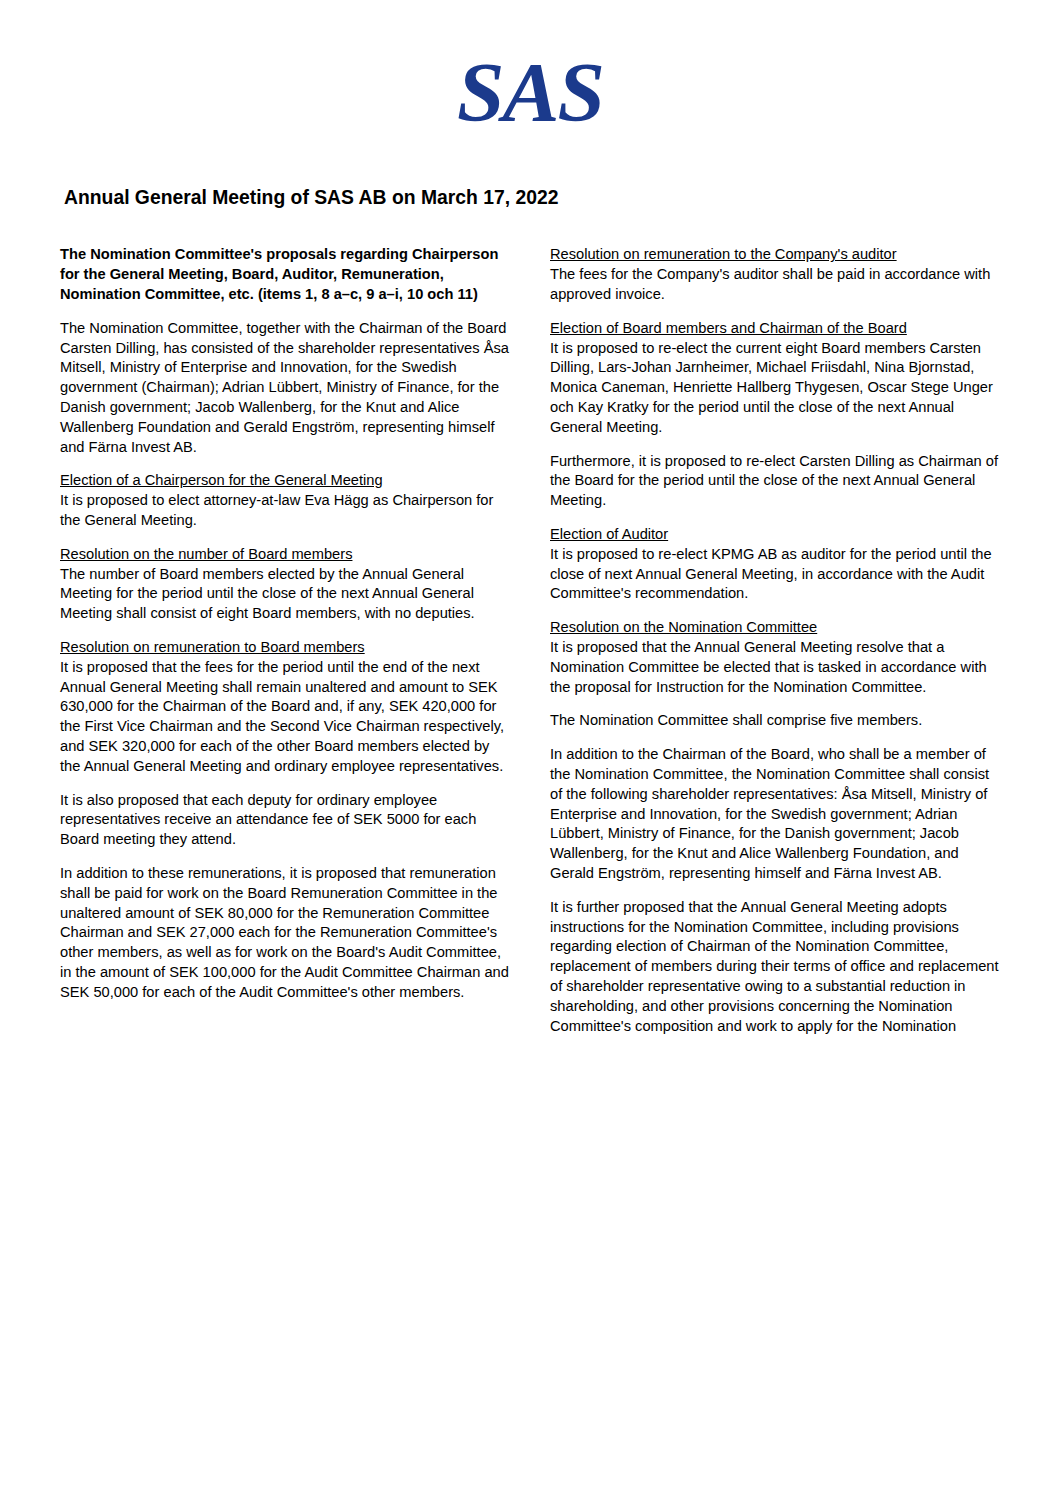SAS
Annual General Meeting of SAS AB on March 17, 2022
The Nomination Committee's proposals regarding Chairperson for the General Meeting, Board, Auditor, Remuneration, Nomination Committee, etc. (items 1, 8 a–c, 9 a–i, 10 och 11)
The Nomination Committee, together with the Chairman of the Board Carsten Dilling, has consisted of the shareholder representatives Åsa Mitsell, Ministry of Enterprise and Innovation, for the Swedish government (Chairman); Adrian Lübbert, Ministry of Finance, for the Danish government; Jacob Wallenberg, for the Knut and Alice Wallenberg Foundation and Gerald Engström, representing himself and Färna Invest AB.
Election of a Chairperson for the General Meeting
It is proposed to elect attorney-at-law Eva Hägg as Chairperson for the General Meeting.
Resolution on the number of Board members
The number of Board members elected by the Annual General Meeting for the period until the close of the next Annual General Meeting shall consist of eight Board members, with no deputies.
Resolution on remuneration to Board members
It is proposed that the fees for the period until the end of the next Annual General Meeting shall remain unaltered and amount to SEK 630,000 for the Chairman of the Board and, if any, SEK 420,000 for the First Vice Chairman and the Second Vice Chairman respectively, and SEK 320,000 for each of the other Board members elected by the Annual General Meeting and ordinary employee representatives.
It is also proposed that each deputy for ordinary employee representatives receive an attendance fee of SEK 5000 for each Board meeting they attend.
In addition to these remunerations, it is proposed that remuneration shall be paid for work on the Board Remuneration Committee in the unaltered amount of SEK 80,000 for the Remuneration Committee Chairman and SEK 27,000 each for the Remuneration Committee's other members, as well as for work on the Board's Audit Committee, in the amount of SEK 100,000 for the Audit Committee Chairman and SEK 50,000 for each of the Audit Committee's other members.
Resolution on remuneration to the Company's auditor
The fees for the Company's auditor shall be paid in accordance with approved invoice.
Election of Board members and Chairman of the Board
It is proposed to re-elect the current eight Board members Carsten Dilling, Lars-Johan Jarnheimer, Michael Friisdahl, Nina Bjornstad, Monica Caneman, Henriette Hallberg Thygesen, Oscar Stege Unger och Kay Kratky for the period until the close of the next Annual General Meeting.
Furthermore, it is proposed to re-elect Carsten Dilling as Chairman of the Board for the period until the close of the next Annual General Meeting.
Election of Auditor
It is proposed to re-elect KPMG AB as auditor for the period until the close of next Annual General Meeting, in accordance with the Audit Committee's recommendation.
Resolution on the Nomination Committee
It is proposed that the Annual General Meeting resolve that a Nomination Committee be elected that is tasked in accordance with the proposal for Instruction for the Nomination Committee.
The Nomination Committee shall comprise five members.
In addition to the Chairman of the Board, who shall be a member of the Nomination Committee, the Nomination Committee shall consist of the following shareholder representatives: Åsa Mitsell, Ministry of Enterprise and Innovation, for the Swedish government; Adrian Lübbert, Ministry of Finance, for the Danish government; Jacob Wallenberg, for the Knut and Alice Wallenberg Foundation, and Gerald Engström, representing himself and Färna Invest AB.
It is further proposed that the Annual General Meeting adopts instructions for the Nomination Committee, including provisions regarding election of Chairman of the Nomination Committee, replacement of members during their terms of office and replacement of shareholder representative owing to a substantial reduction in shareholding, and other provisions concerning the Nomination Committee's composition and work to apply for the Nomination